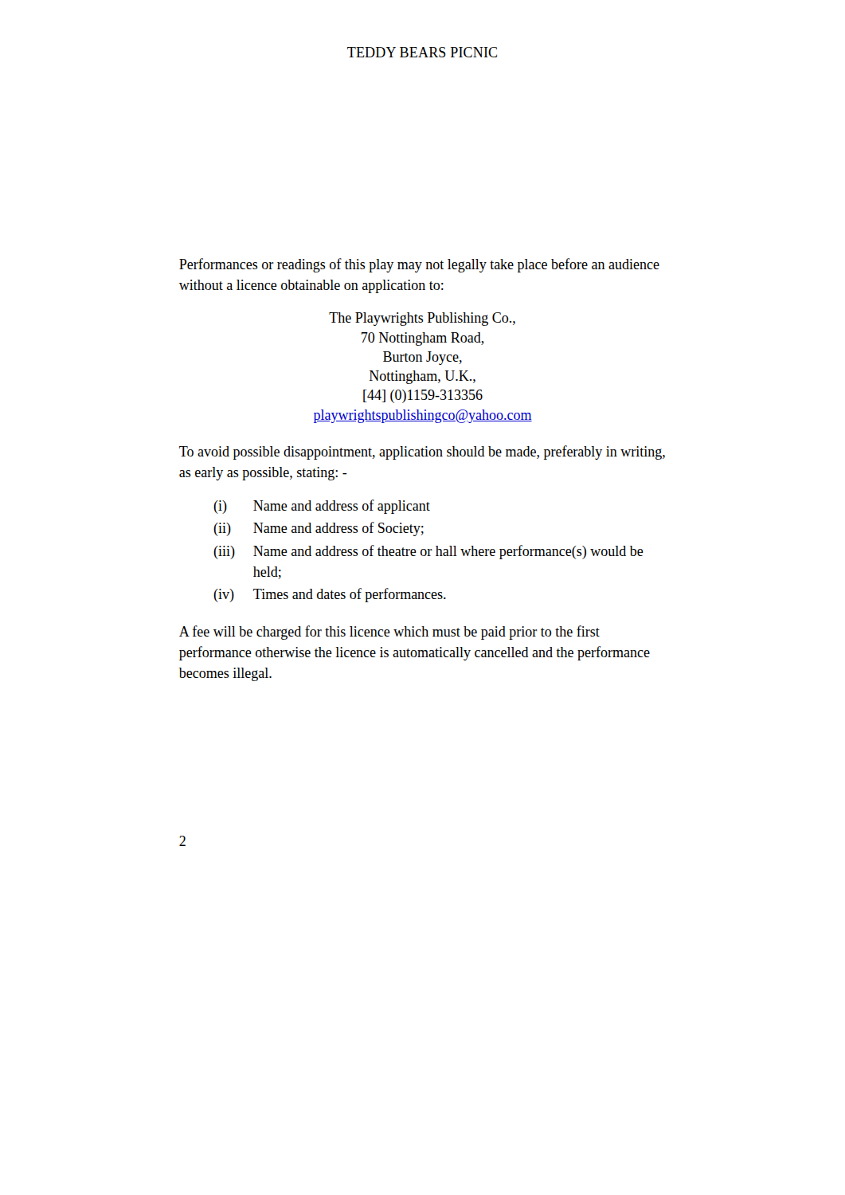TEDDY BEARS PICNIC
Performances or readings of this play may not legally take place before an audience without a licence obtainable on application to:
The Playwrights Publishing Co.,
70 Nottingham Road,
Burton Joyce,
Nottingham, U.K.,
[44] (0)1159-313356
playwrightspublishingco@yahoo.com
To avoid possible disappointment, application should be made, preferably in writing, as early as possible, stating: -
(i) Name and address of applicant
(ii) Name and address of Society;
(iii) Name and address of theatre or hall where performance(s) would be held;
(iv) Times and dates of performances.
A fee will be charged for this licence which must be paid prior to the first performance otherwise the licence is automatically cancelled and the performance becomes illegal.
2